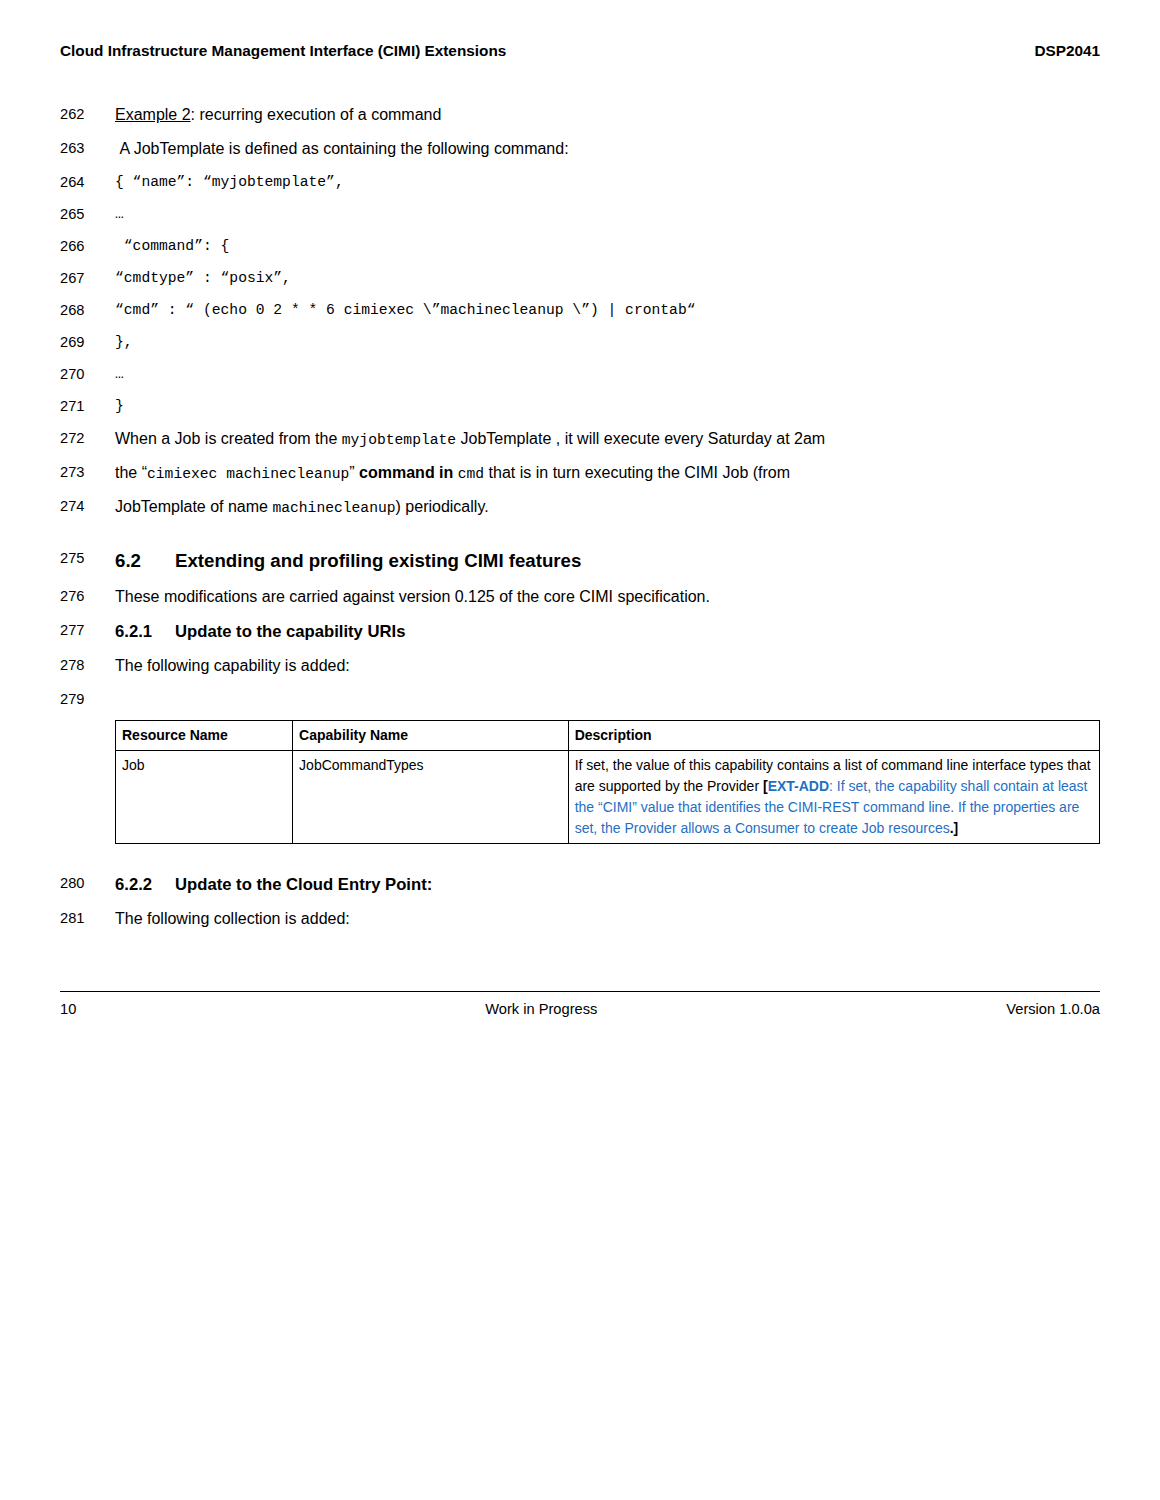Cloud Infrastructure Management Interface (CIMI) Extensions DSP2041
262
Example 2: recurring execution of a command
263
A JobTemplate is defined as containing the following command:
264
{ “name”: “myjobtemplate”,
265
…
266
“command”: {
267
“cmdtype” : “posix”,
268
“cmd” : “ (echo 0 2 * * 6 cimiexec \”machinecleanup \”) | crontab“
269
},
270
…
271
}
272
When a Job is created from the myjobtemplate JobTemplate , it will execute every Saturday at 2am
273
the “cimiexec machinecleanup” command in cmd that is in turn executing the CIMI Job (from
274
JobTemplate of name machinecleanup) periodically.
275
6.2 Extending and profiling existing CIMI features
276
These modifications are carried against version 0.125 of the core CIMI specification.
277
6.2.1 Update to the capability URIs
278
The following capability is added:
279
| Resource Name | Capability Name | Description |
| --- | --- | --- |
| Job | JobCommandTypes | If set, the value of this capability contains a list of command line interface types that are supported by the Provider [ EXT-ADD : If set, the capability shall contain at least the “CIMI” value that identifies the CIMI-REST command line. If the properties are set, the Provider allows a Consumer to create Job resources .] |
280
6.2.2 Update to the Cloud Entry Point:
281
The following collection is added:
10 Work in Progress Version 1.0.0a